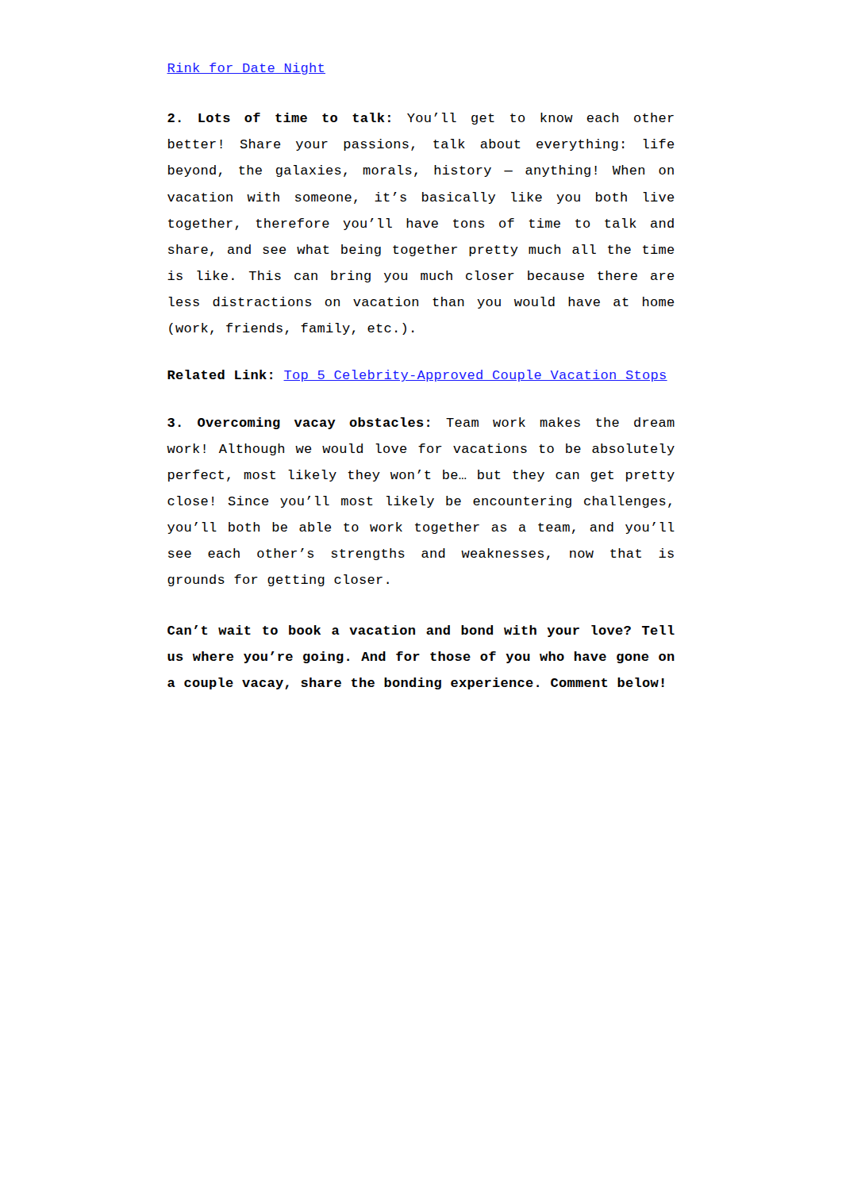Rink for Date Night
2. Lots of time to talk: You’ll get to know each other better! Share your passions, talk about everything: life beyond, the galaxies, morals, history — anything! When on vacation with someone, it’s basically like you both live together, therefore you’ll have tons of time to talk and share, and see what being together pretty much all the time is like. This can bring you much closer because there are less distractions on vacation than you would have at home (work, friends, family, etc.).
Related Link: Top 5 Celebrity-Approved Couple Vacation Stops
3. Overcoming vacay obstacles: Team work makes the dream work! Although we would love for vacations to be absolutely perfect, most likely they won’t be… but they can get pretty close! Since you’ll most likely be encountering challenges, you’ll both be able to work together as a team, and you’ll see each other’s strengths and weaknesses, now that is grounds for getting closer.
Can’t wait to book a vacation and bond with your love? Tell us where you’re going. And for those of you who have gone on a couple vacay, share the bonding experience. Comment below!